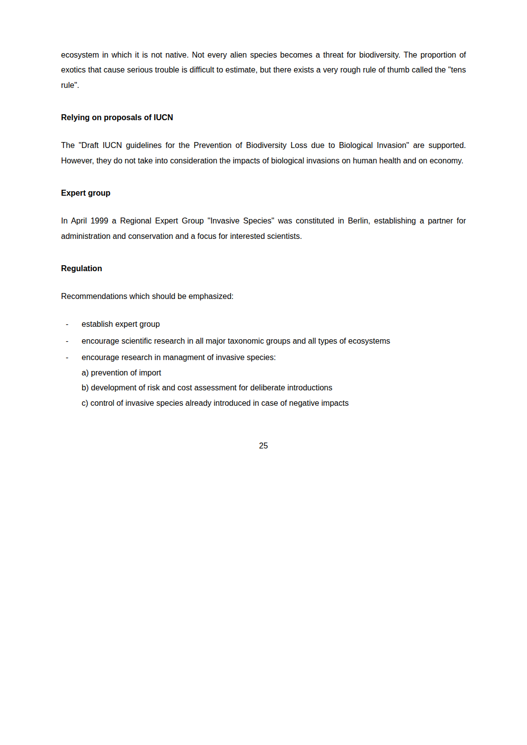ecosystem in which it is not native. Not every alien species becomes a threat for biodiversity. The proportion of exotics that cause serious trouble is difficult to estimate, but there exists a very rough rule of thumb called the "tens rule".
Relying on proposals of IUCN
The "Draft IUCN guidelines for the Prevention of Biodiversity Loss due to Biological Invasion" are supported. However, they do not take into consideration the impacts of biological invasions on human health and on economy.
Expert group
In April 1999 a Regional Expert Group "Invasive Species" was constituted in Berlin, establishing a partner for administration and conservation and a focus for interested scientists.
Regulation
Recommendations which should be emphasized:
establish expert group
encourage scientific research in all major taxonomic groups and all types of ecosystems
encourage research in managment of invasive species:
a) prevention of import
b) development of risk and cost assessment for deliberate introductions
c) control of invasive species already introduced in case of negative impacts
25